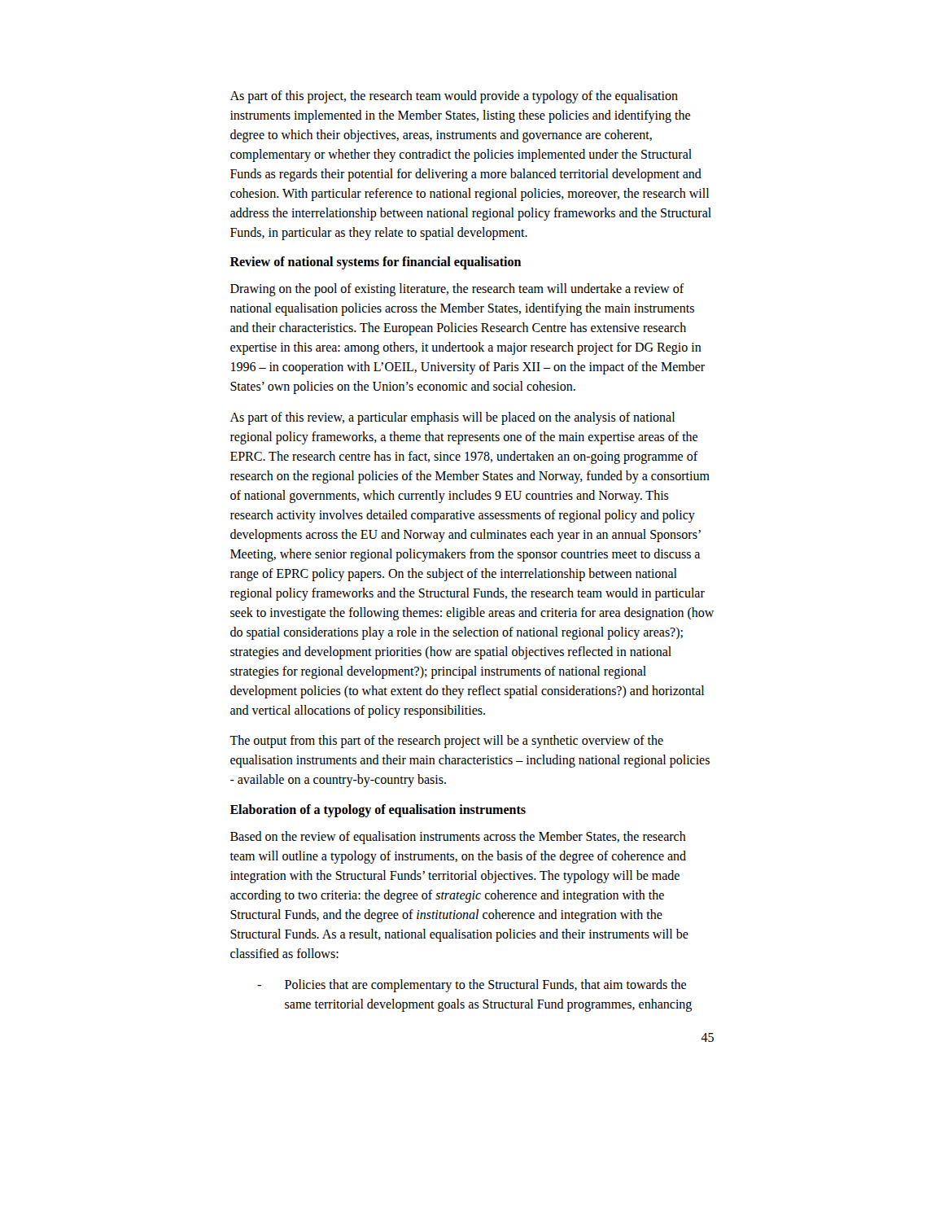As part of this project, the research team would provide a typology of the equalisation instruments implemented in the Member States, listing these policies and identifying the degree to which their objectives, areas, instruments and governance are coherent, complementary or whether they contradict the policies implemented under the Structural Funds as regards their potential for delivering a more balanced territorial development and cohesion. With particular reference to national regional policies, moreover, the research will address the interrelationship between national regional policy frameworks and the Structural Funds, in particular as they relate to spatial development.
Review of national systems for financial equalisation
Drawing on the pool of existing literature, the research team will undertake a review of national equalisation policies across the Member States, identifying the main instruments and their characteristics. The European Policies Research Centre has extensive research expertise in this area: among others, it undertook a major research project for DG Regio in 1996 – in cooperation with L’OEIL, University of Paris XII – on the impact of the Member States’ own policies on the Union’s economic and social cohesion.
As part of this review, a particular emphasis will be placed on the analysis of national regional policy frameworks, a theme that represents one of the main expertise areas of the EPRC. The research centre has in fact, since 1978, undertaken an on-going programme of research on the regional policies of the Member States and Norway, funded by a consortium of national governments, which currently includes 9 EU countries and Norway. This research activity involves detailed comparative assessments of regional policy and policy developments across the EU and Norway and culminates each year in an annual Sponsors’ Meeting, where senior regional policymakers from the sponsor countries meet to discuss a range of EPRC policy papers. On the subject of the interrelationship between national regional policy frameworks and the Structural Funds, the research team would in particular seek to investigate the following themes: eligible areas and criteria for area designation (how do spatial considerations play a role in the selection of national regional policy areas?); strategies and development priorities (how are spatial objectives reflected in national strategies for regional development?); principal instruments of national regional development policies (to what extent do they reflect spatial considerations?) and horizontal and vertical allocations of policy responsibilities.
The output from this part of the research project will be a synthetic overview of the equalisation instruments and their main characteristics – including national regional policies - available on a country-by-country basis.
Elaboration of a typology of equalisation instruments
Based on the review of equalisation instruments across the Member States, the research team will outline a typology of instruments, on the basis of the degree of coherence and integration with the Structural Funds’ territorial objectives. The typology will be made according to two criteria: the degree of strategic coherence and integration with the Structural Funds, and the degree of institutional coherence and integration with the Structural Funds. As a result, national equalisation policies and their instruments will be classified as follows:
Policies that are complementary to the Structural Funds, that aim towards the same territorial development goals as Structural Fund programmes, enhancing
45